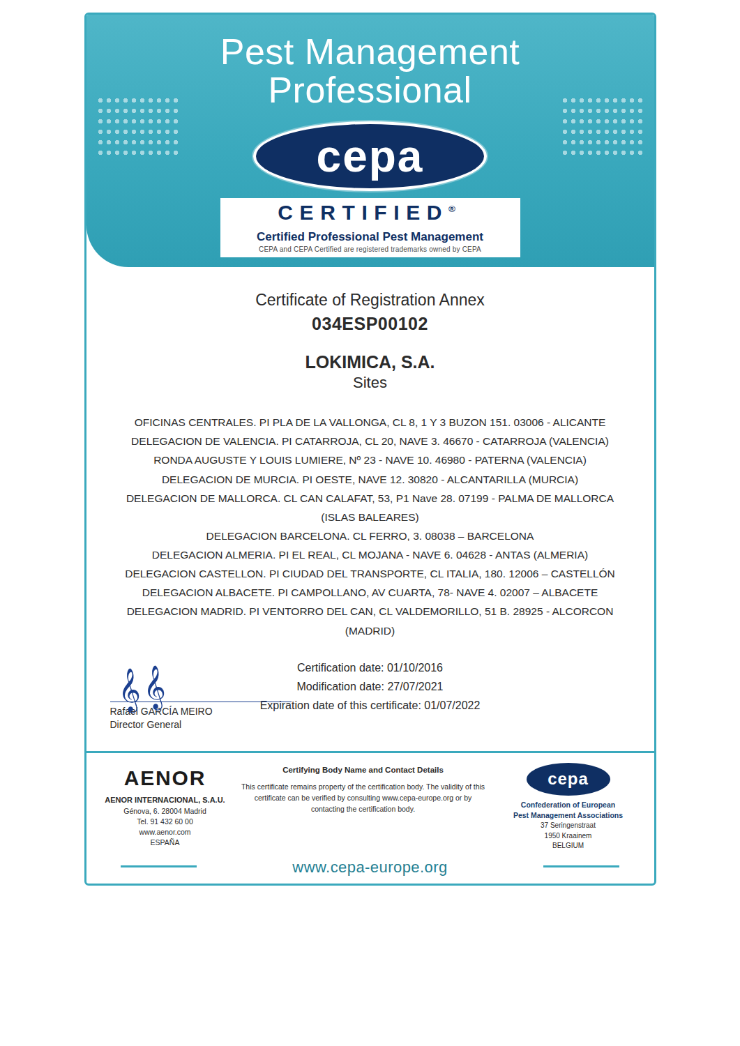Pest Management
Professional
cepa
CERTIFIED®
Certified Professional Pest Management
CEPA and CEPA Certified are registered trademarks owned by CEPA
Certificate of Registration Annex
034ESP00102
LOKIMICA, S.A.
Sites
OFICINAS CENTRALES. PI PLA DE LA VALLONGA, CL 8, 1 Y 3 BUZON 151. 03006 - ALICANTE
DELEGACION DE VALENCIA. PI CATARROJA, CL 20, NAVE 3. 46670 - CATARROJA (VALENCIA)
RONDA AUGUSTE Y LOUIS LUMIERE, Nº 23 - NAVE 10. 46980 - PATERNA (VALENCIA)
DELEGACION DE MURCIA. PI OESTE, NAVE 12. 30820 - ALCANTARILLA (MURCIA)
DELEGACION DE MALLORCA. CL CAN CALAFAT, 53, P1 Nave 28. 07199 - PALMA DE MALLORCA (ISLAS BALEARES)
DELEGACION BARCELONA. CL FERRO, 3. 08038 – BARCELONA
DELEGACION ALMERIA. PI EL REAL, CL MOJANA - NAVE 6. 04628 - ANTAS (ALMERIA)
DELEGACION CASTELLON. PI CIUDAD DEL TRANSPORTE, CL ITALIA, 180. 12006 – CASTELLÓN
DELEGACION ALBACETE. PI CAMPOLLANO, AV CUARTA, 78- NAVE 4. 02007 – ALBACETE
DELEGACION MADRID. PI VENTORRO DEL CAN, CL VALDEMORILLO, 51 B. 28925 - ALCORCON (MADRID)
Certification date: 01/10/2016
Modification date: 27/07/2021
Expiration date of this certificate: 01/07/2022
𝄞 𝄞
Rafael GARCÍA MEIRO
Director General
AENOR
AENOR INTERNACIONAL, S.A.U.
Génova, 6. 28004 Madrid
Tel. 91 432 60 00
www.aenor.com
ESPAÑA
Certifying Body Name and Contact Details
This certificate remains property of the certification body. The validity of this certificate can be verified by consulting www.cepa-europe.org or by contacting the certification body.
cepa
Confederation of European
Pest Management Associations 37 Seringenstraat
1950 Kraainem
BELGIUM
www.cepa-europe.org